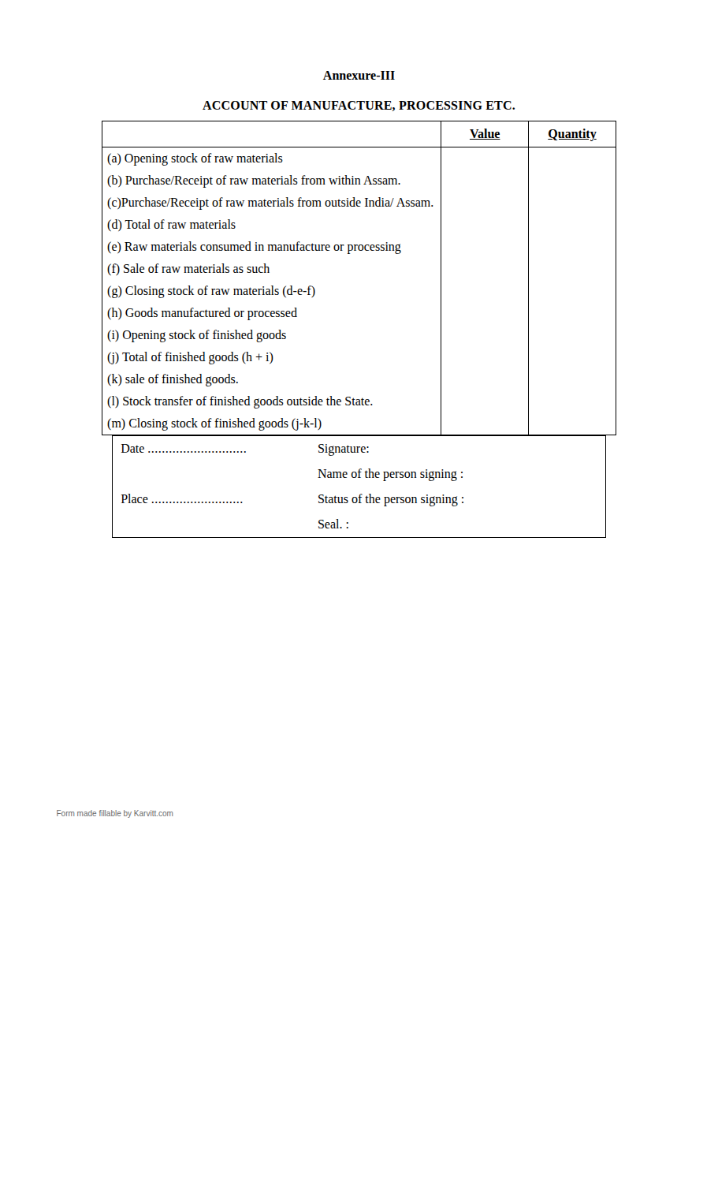Annexure-III
ACCOUNT OF MANUFACTURE, PROCESSING ETC.
| | Value | Quantity |
| --- | --- | --- |
| (a) Opening stock of raw materials | | |
| (b) Purchase/Receipt of raw materials from within Assam. | | |
| (c)Purchase/Receipt of raw materials from outside India/ Assam. | | |
| (d) Total of raw materials | | |
| (e) Raw materials consumed in manufacture or processing | | |
| (f) Sale of raw materials as such | | |
| (g) Closing stock of raw materials (d-e-f) | | |
| (h) Goods manufactured or processed | | |
| (i) Opening stock of finished goods | | |
| (j) Total of finished goods (h + i) | | |
| (k) sale of finished goods. | | |
| (l) Stock transfer of finished goods outside the State. | | |
| (m) Closing stock of finished goods (j-k-l) | | |
| Date ............................ | Signature: |
| | Name of the person signing : |
| Place .......................... | Status of the person signing : |
| | Seal. : |
Form made fillable by Karvitt.com